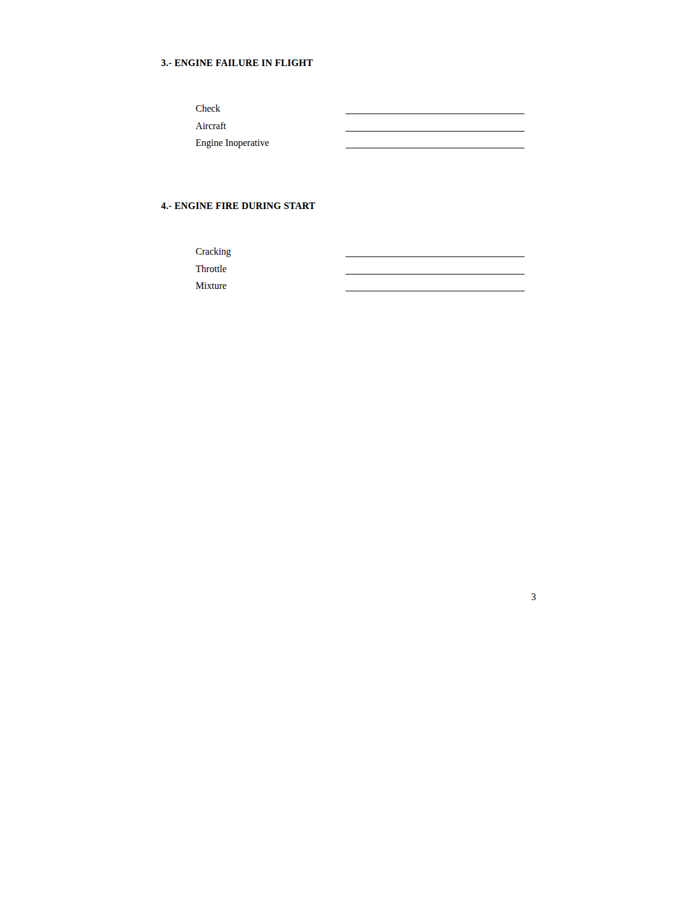3.- ENGINE FAILURE IN FLIGHT
| Check | |
| Aircraft | |
| Engine Inoperative | |
4.- ENGINE FIRE DURING START
| Cracking | |
| Throttle | |
| Mixture | |
3